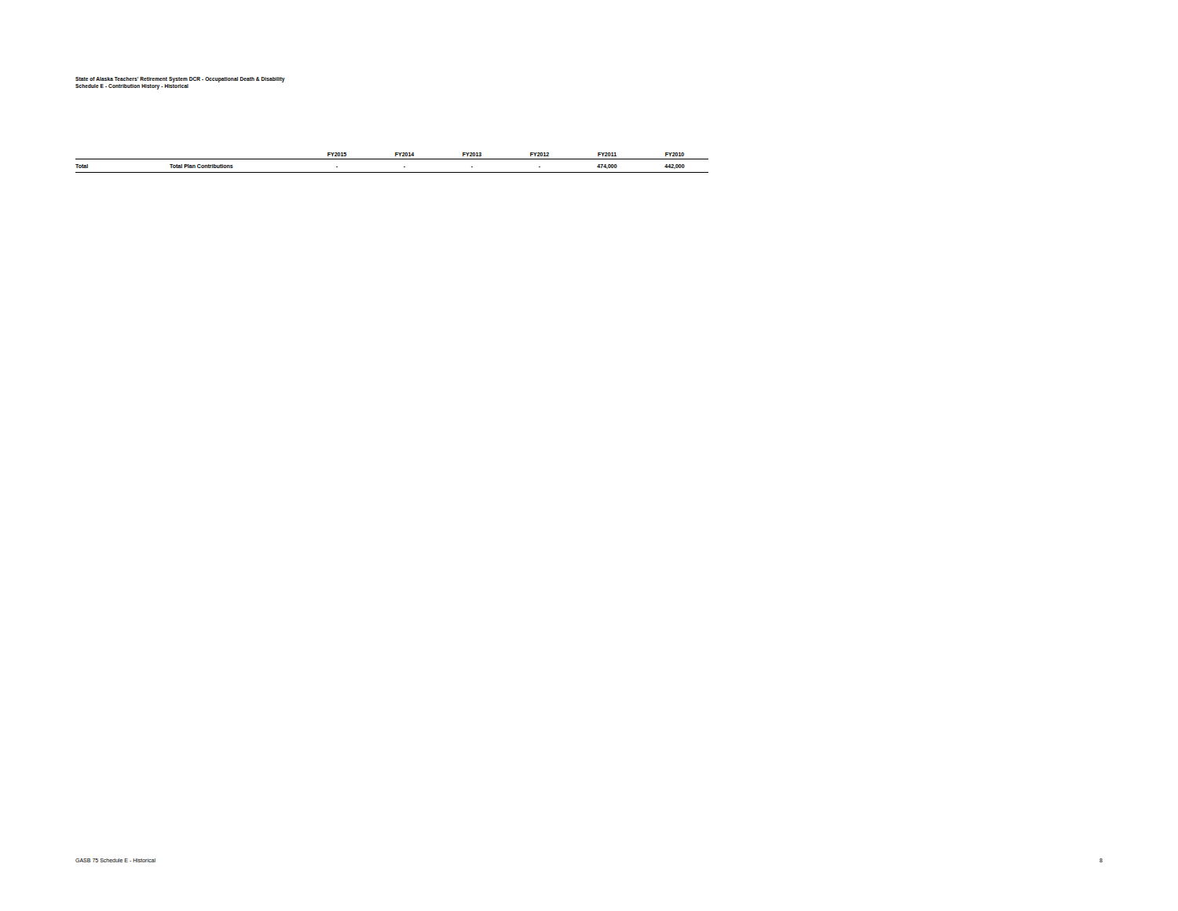State of Alaska Teachers' Retirement System DCR - Occupational Death & Disability
Schedule E - Contribution History - Historical
| | | FY2015 | FY2014 | FY2013 | FY2012 | FY2011 | FY2010 |
| --- | --- | --- | --- | --- | --- | --- | --- |
| Total | Total Plan Contributions | - | - | - | - | 474,000 | 442,000 |
GASB 75 Schedule E - Historical
8